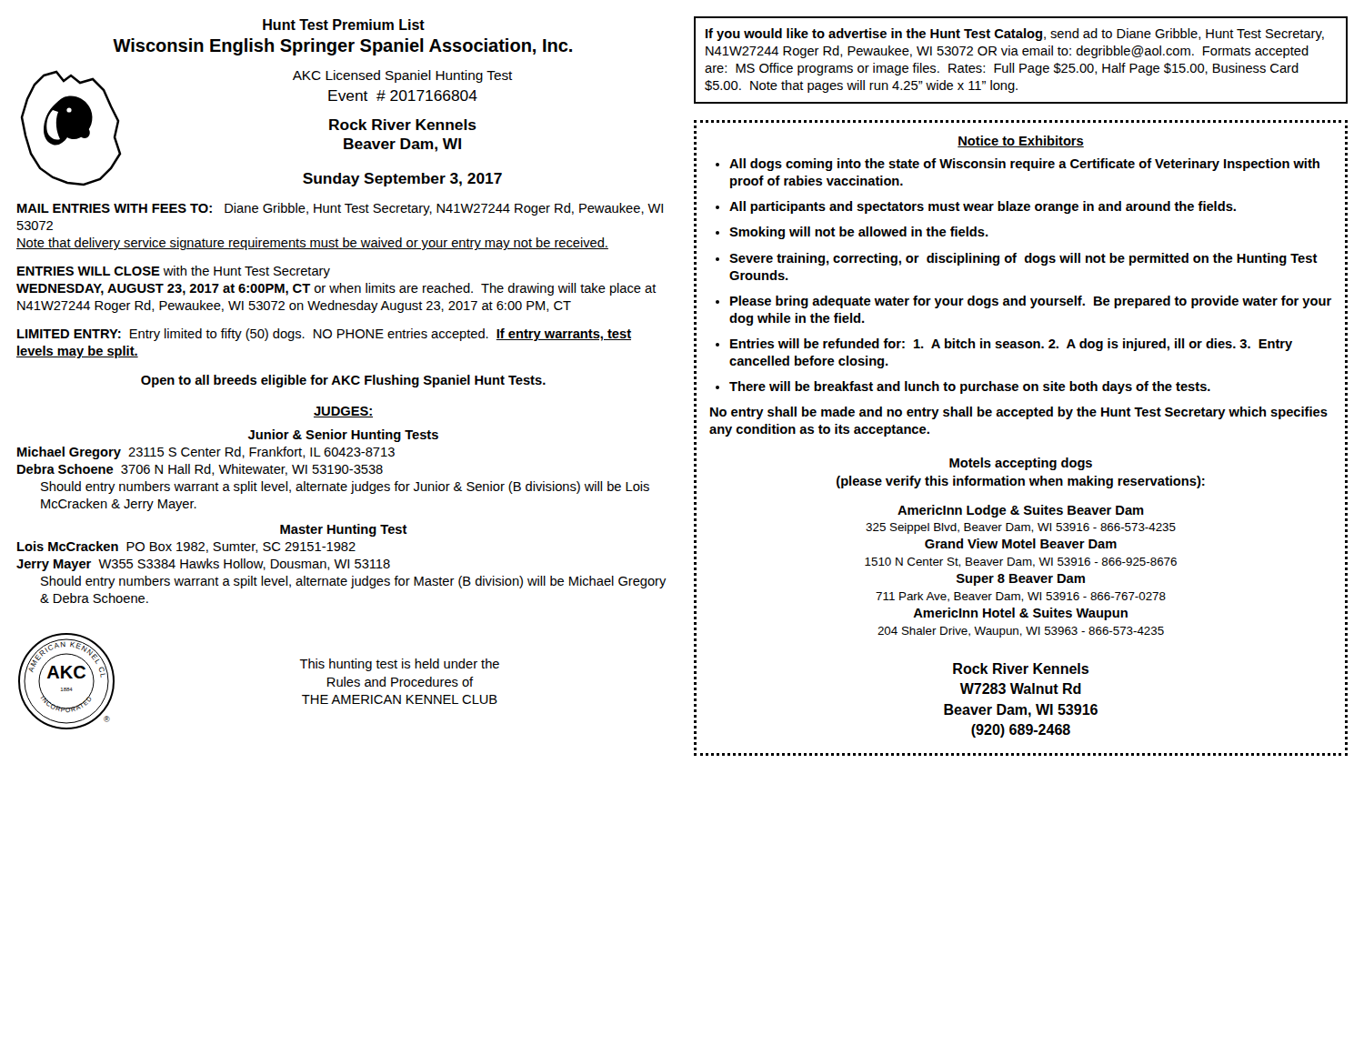Hunt Test Premium List
Wisconsin English Springer Spaniel Association, Inc.
AKC Licensed Spaniel Hunting Test
Event # 2017166804
Rock River Kennels
Beaver Dam, WI
Sunday September 3, 2017
MAIL ENTRIES WITH FEES TO: Diane Gribble, Hunt Test Secretary, N41W27244 Roger Rd, Pewaukee, WI 53072
Note that delivery service signature requirements must be waived or your entry may not be received.
ENTRIES WILL CLOSE with the Hunt Test Secretary
WEDNESDAY, AUGUST 23, 2017 at 6:00PM, CT or when limits are reached. The drawing will take place at N41W27244 Roger Rd, Pewaukee, WI 53072 on Wednesday August 23, 2017 at 6:00 PM, CT
LIMITED ENTRY: Entry limited to fifty (50) dogs. NO PHONE entries accepted. If entry warrants, test levels may be split.
Open to all breeds eligible for AKC Flushing Spaniel Hunt Tests.
JUDGES:
Junior & Senior Hunting Tests
Michael Gregory 23115 S Center Rd, Frankfort, IL 60423-8713
Debra Schoene 3706 N Hall Rd, Whitewater, WI 53190-3538
Should entry numbers warrant a split level, alternate judges for Junior & Senior (B divisions) will be Lois McCracken & Jerry Mayer.
Master Hunting Test
Lois McCracken PO Box 1982, Sumter, SC 29151-1982
Jerry Mayer W355 S3384 Hawks Hollow, Dousman, WI 53118
Should entry numbers warrant a spilt level, alternate judges for Master (B division) will be Michael Gregory & Debra Schoene.
AMERICAN KENNEL CLUB INCORPORATED AKC 1884 ®
This hunting test is held under the
Rules and Procedures of
THE AMERICAN KENNEL CLUB
If you would like to advertise in the Hunt Test Catalog, send ad to Diane Gribble, Hunt Test Secretary, N41W27244 Roger Rd, Pewaukee, WI 53072 OR via email to: degribble@aol.com. Formats accepted are: MS Office programs or image files. Rates: Full Page $25.00, Half Page $15.00, Business Card $5.00. Note that pages will run 4.25” wide x 11” long.
Notice to Exhibitors
All dogs coming into the state of Wisconsin require a Certificate of Veterinary Inspection with proof of rabies vaccination.
All participants and spectators must wear blaze orange in and around the fields.
Smoking will not be allowed in the fields.
Severe training, correcting, or disciplining of dogs will not be permitted on the Hunting Test Grounds.
Please bring adequate water for your dogs and yourself. Be prepared to provide water for your dog while in the field.
Entries will be refunded for: 1. A bitch in season. 2. A dog is injured, ill or dies. 3. Entry cancelled before closing.
There will be breakfast and lunch to purchase on site both days of the tests.
No entry shall be made and no entry shall be accepted by the Hunt Test Secretary which specifies any condition as to its acceptance.
Motels accepting dogs
(please verify this information when making reservations):
AmericInn Lodge & Suites Beaver Dam
325 Seippel Blvd, Beaver Dam, WI 53916 - 866-573-4235
Grand View Motel Beaver Dam
1510 N Center St, Beaver Dam, WI 53916 - 866-925-8676
Super 8 Beaver Dam
711 Park Ave, Beaver Dam, WI 53916 - 866-767-0278
AmericInn Hotel & Suites Waupun
204 Shaler Drive, Waupun, WI 53963 - 866-573-4235
Rock River Kennels
W7283 Walnut Rd
Beaver Dam, WI 53916
(920) 689-2468